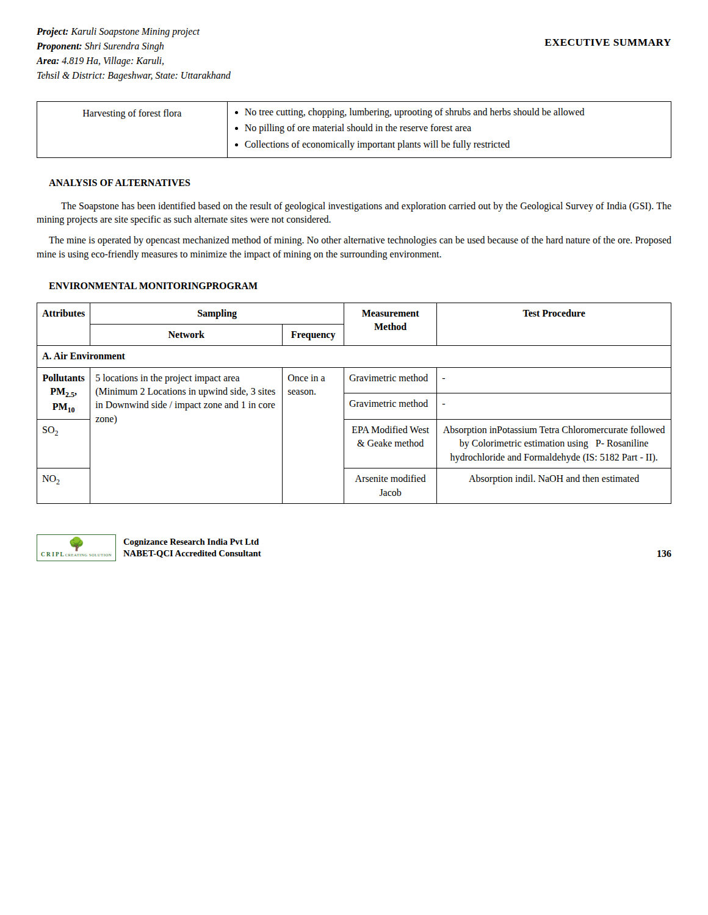Project: Karuli Soapstone Mining project
Proponent: Shri Surendra Singh
Area: 4.819 Ha, Village: Karuli,
Tehsil & District: Bageshwar, State: Uttarakhand
EXECUTIVE SUMMARY
| Harvesting of forest flora | No tree cutting, chopping, lumbering, uprooting of shrubs and herbs should be allowed No pilling of ore material should in the reserve forest area Collections of economically important plants will be fully restricted |
ANALYSIS OF ALTERNATIVES
The Soapstone has been identified based on the result of geological investigations and exploration carried out by the Geological Survey of India (GSI). The mining projects are site specific as such alternate sites were not considered.
The mine is operated by opencast mechanized method of mining. No other alternative technologies can be used because of the hard nature of the ore. Proposed mine is using eco-friendly measures to minimize the impact of mining on the surrounding environment.
ENVIRONMENTAL MONITORINGPROGRAM
| Attributes | Sampling | Measurement Method | Test Procedure |
| --- | --- | --- | --- |
| Network | Frequency |
| A. Air Environment |
| Pollutants PM 2.5 , PM 10 | 5 locations in the project impact area (Minimum 2 Locations in upwind side, 3 sites in Downwind side / impact zone and 1 in core zone) | Once in a season. | Gravimetric method | - |
| Gravimetric method | - |
| SO 2 | EPA Modified West & Geake method | Absorption inPotassium Tetra Chloromercurate followed by Colorimetric estimation using P- Rosaniline hydrochloride and Formaldehyde (IS: 5182 Part - II). |
| NO 2 | Arsenite modified Jacob | Absorption indil. NaOH and then estimated |
🌳 C R I P L CREATING SOLUTION
Cognizance Research India Pvt Ltd
NABET-QCI Accredited Consultant
136